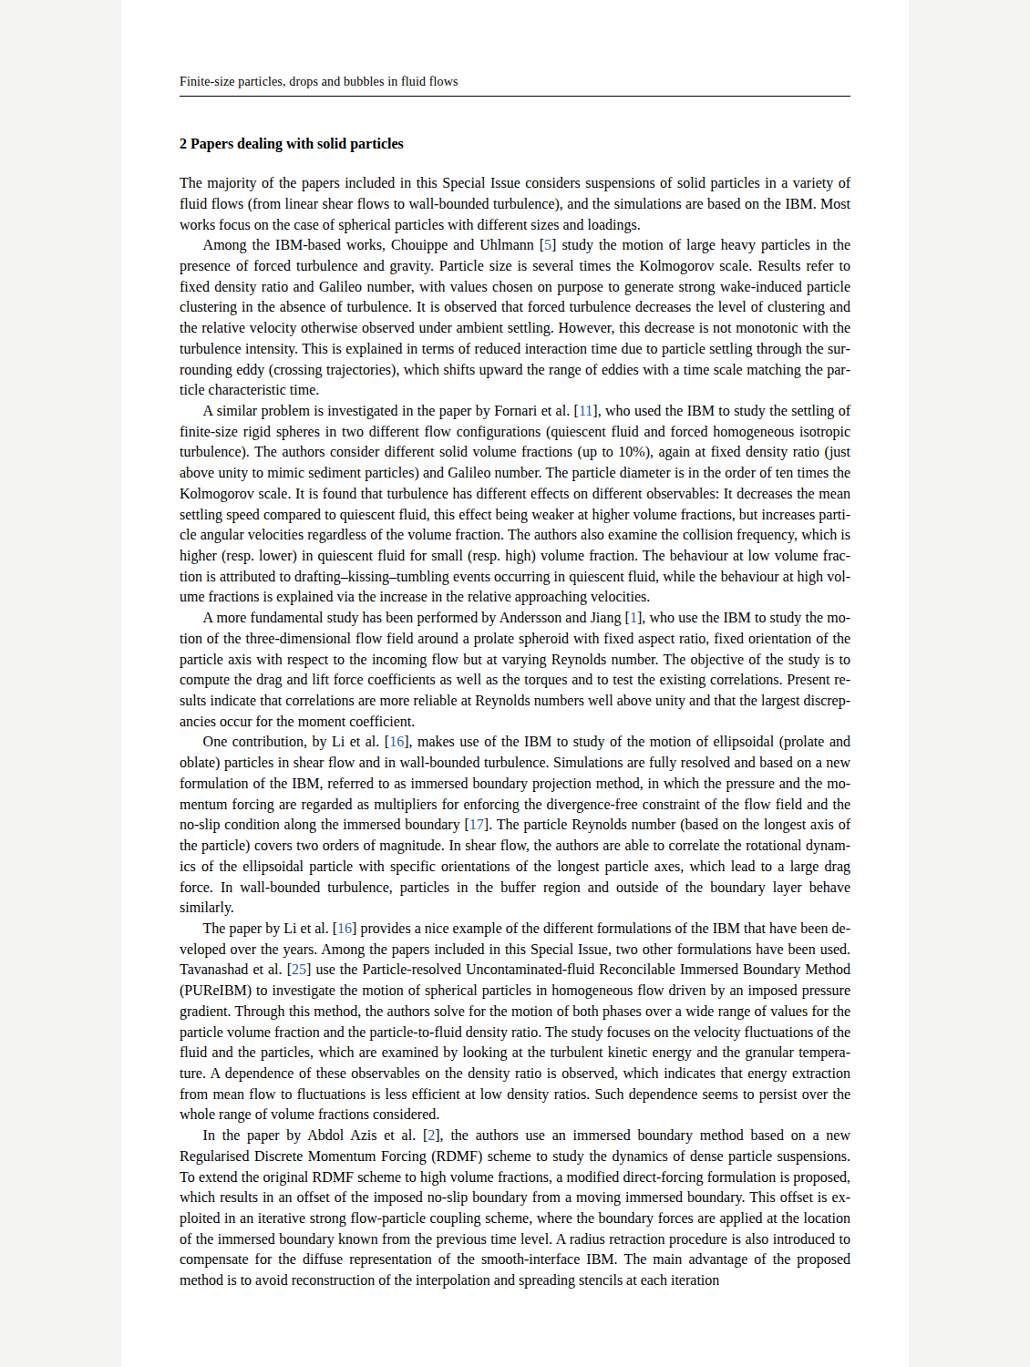Finite-size particles, drops and bubbles in fluid flows
2 Papers dealing with solid particles
The majority of the papers included in this Special Issue considers suspensions of solid particles in a variety of fluid flows (from linear shear flows to wall-bounded turbulence), and the simulations are based on the IBM. Most works focus on the case of spherical particles with different sizes and loadings.
Among the IBM-based works, Chouippe and Uhlmann [5] study the motion of large heavy particles in the presence of forced turbulence and gravity. Particle size is several times the Kolmogorov scale. Results refer to fixed density ratio and Galileo number, with values chosen on purpose to generate strong wake-induced particle clustering in the absence of turbulence. It is observed that forced turbulence decreases the level of clustering and the relative velocity otherwise observed under ambient settling. However, this decrease is not monotonic with the turbulence intensity. This is explained in terms of reduced interaction time due to particle settling through the surrounding eddy (crossing trajectories), which shifts upward the range of eddies with a time scale matching the particle characteristic time.
A similar problem is investigated in the paper by Fornari et al. [11], who used the IBM to study the settling of finite-size rigid spheres in two different flow configurations (quiescent fluid and forced homogeneous isotropic turbulence). The authors consider different solid volume fractions (up to 10%), again at fixed density ratio (just above unity to mimic sediment particles) and Galileo number. The particle diameter is in the order of ten times the Kolmogorov scale. It is found that turbulence has different effects on different observables: It decreases the mean settling speed compared to quiescent fluid, this effect being weaker at higher volume fractions, but increases particle angular velocities regardless of the volume fraction. The authors also examine the collision frequency, which is higher (resp. lower) in quiescent fluid for small (resp. high) volume fraction. The behaviour at low volume fraction is attributed to drafting–kissing–tumbling events occurring in quiescent fluid, while the behaviour at high volume fractions is explained via the increase in the relative approaching velocities.
A more fundamental study has been performed by Andersson and Jiang [1], who use the IBM to study the motion of the three-dimensional flow field around a prolate spheroid with fixed aspect ratio, fixed orientation of the particle axis with respect to the incoming flow but at varying Reynolds number. The objective of the study is to compute the drag and lift force coefficients as well as the torques and to test the existing correlations. Present results indicate that correlations are more reliable at Reynolds numbers well above unity and that the largest discrepancies occur for the moment coefficient.
One contribution, by Li et al. [16], makes use of the IBM to study of the motion of ellipsoidal (prolate and oblate) particles in shear flow and in wall-bounded turbulence. Simulations are fully resolved and based on a new formulation of the IBM, referred to as immersed boundary projection method, in which the pressure and the momentum forcing are regarded as multipliers for enforcing the divergence-free constraint of the flow field and the no-slip condition along the immersed boundary [17]. The particle Reynolds number (based on the longest axis of the particle) covers two orders of magnitude. In shear flow, the authors are able to correlate the rotational dynamics of the ellipsoidal particle with specific orientations of the longest particle axes, which lead to a large drag force. In wall-bounded turbulence, particles in the buffer region and outside of the boundary layer behave similarly.
The paper by Li et al. [16] provides a nice example of the different formulations of the IBM that have been developed over the years. Among the papers included in this Special Issue, two other formulations have been used. Tavanashad et al. [25] use the Particle-resolved Uncontaminated-fluid Reconcilable Immersed Boundary Method (PUReIBM) to investigate the motion of spherical particles in homogeneous flow driven by an imposed pressure gradient. Through this method, the authors solve for the motion of both phases over a wide range of values for the particle volume fraction and the particle-to-fluid density ratio. The study focuses on the velocity fluctuations of the fluid and the particles, which are examined by looking at the turbulent kinetic energy and the granular temperature. A dependence of these observables on the density ratio is observed, which indicates that energy extraction from mean flow to fluctuations is less efficient at low density ratios. Such dependence seems to persist over the whole range of volume fractions considered.
In the paper by Abdol Azis et al. [2], the authors use an immersed boundary method based on a new Regularised Discrete Momentum Forcing (RDMF) scheme to study the dynamics of dense particle suspensions. To extend the original RDMF scheme to high volume fractions, a modified direct-forcing formulation is proposed, which results in an offset of the imposed no-slip boundary from a moving immersed boundary. This offset is exploited in an iterative strong flow-particle coupling scheme, where the boundary forces are applied at the location of the immersed boundary known from the previous time level. A radius retraction procedure is also introduced to compensate for the diffuse representation of the smooth-interface IBM. The main advantage of the proposed method is to avoid reconstruction of the interpolation and spreading stencils at each iteration